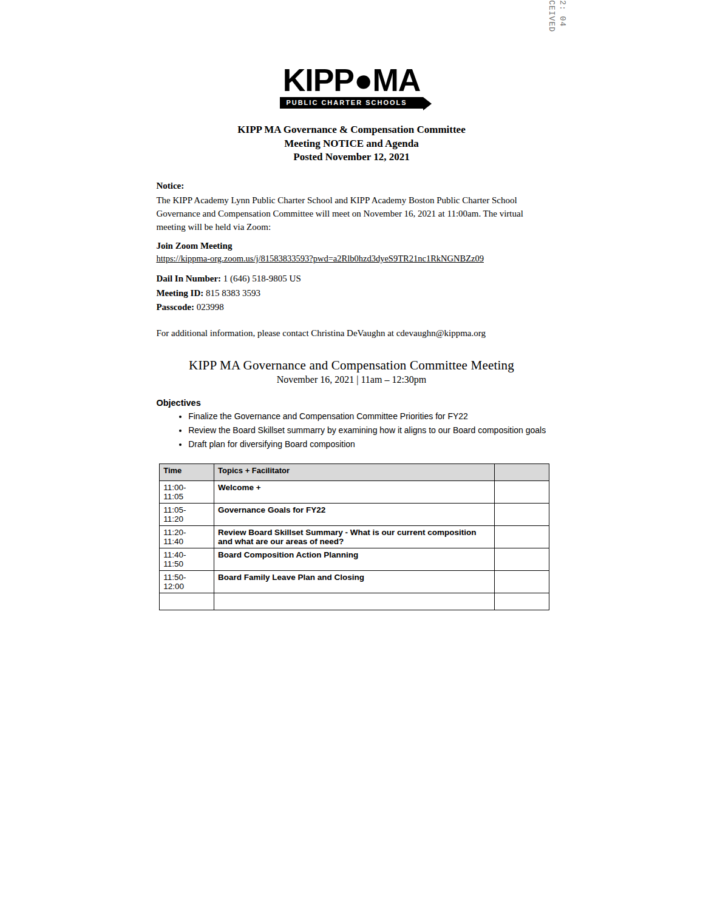2021 NOV 12 P 12: 04
CITY OF LYNN RECEIVED
CLERKS OFFICE
KIPP●MA
PUBLIC CHARTER SCHOOLS
KIPP MA Governance & Compensation Committee Meeting NOTICE and Agenda Posted November 12, 2021
Notice:
The KIPP Academy Lynn Public Charter School and KIPP Academy Boston Public Charter School Governance and Compensation Committee will meet on November 16, 2021 at 11:00am. The virtual meeting will be held via Zoom:
Join Zoom Meeting
https://kippma-org.zoom.us/j/81583833593?pwd=a2Rlb0hzd3dyeS9TR21nc1RkNGNBZz09
Dail In Number: 1 (646) 518-9805 US
Meeting ID: 815 8383 3593
Passcode: 023998
For additional information, please contact Christina DeVaughn at cdevaughn@kippma.org
KIPP MA Governance and Compensation Committee Meeting
November 16, 2021 | 11am – 12:30pm
Objectives
Finalize the Governance and Compensation Committee Priorities for FY22
Review the Board Skillset summarry by examining how it aligns to our Board composition goals
Draft plan for diversifying Board composition
| Time | Topics + Facilitator | |
| --- | --- | --- |
| 11:00- 11:05 | Welcome + | |
| 11:05- 11:20 | Governance Goals for FY22 | |
| 11:20- 11:40 | Review Board Skillset Summary - What is our current composition and what are our areas of need? | |
| 11:40- 11:50 | Board Composition Action Planning | |
| 11:50- 12:00 | Board Family Leave Plan and Closing | |